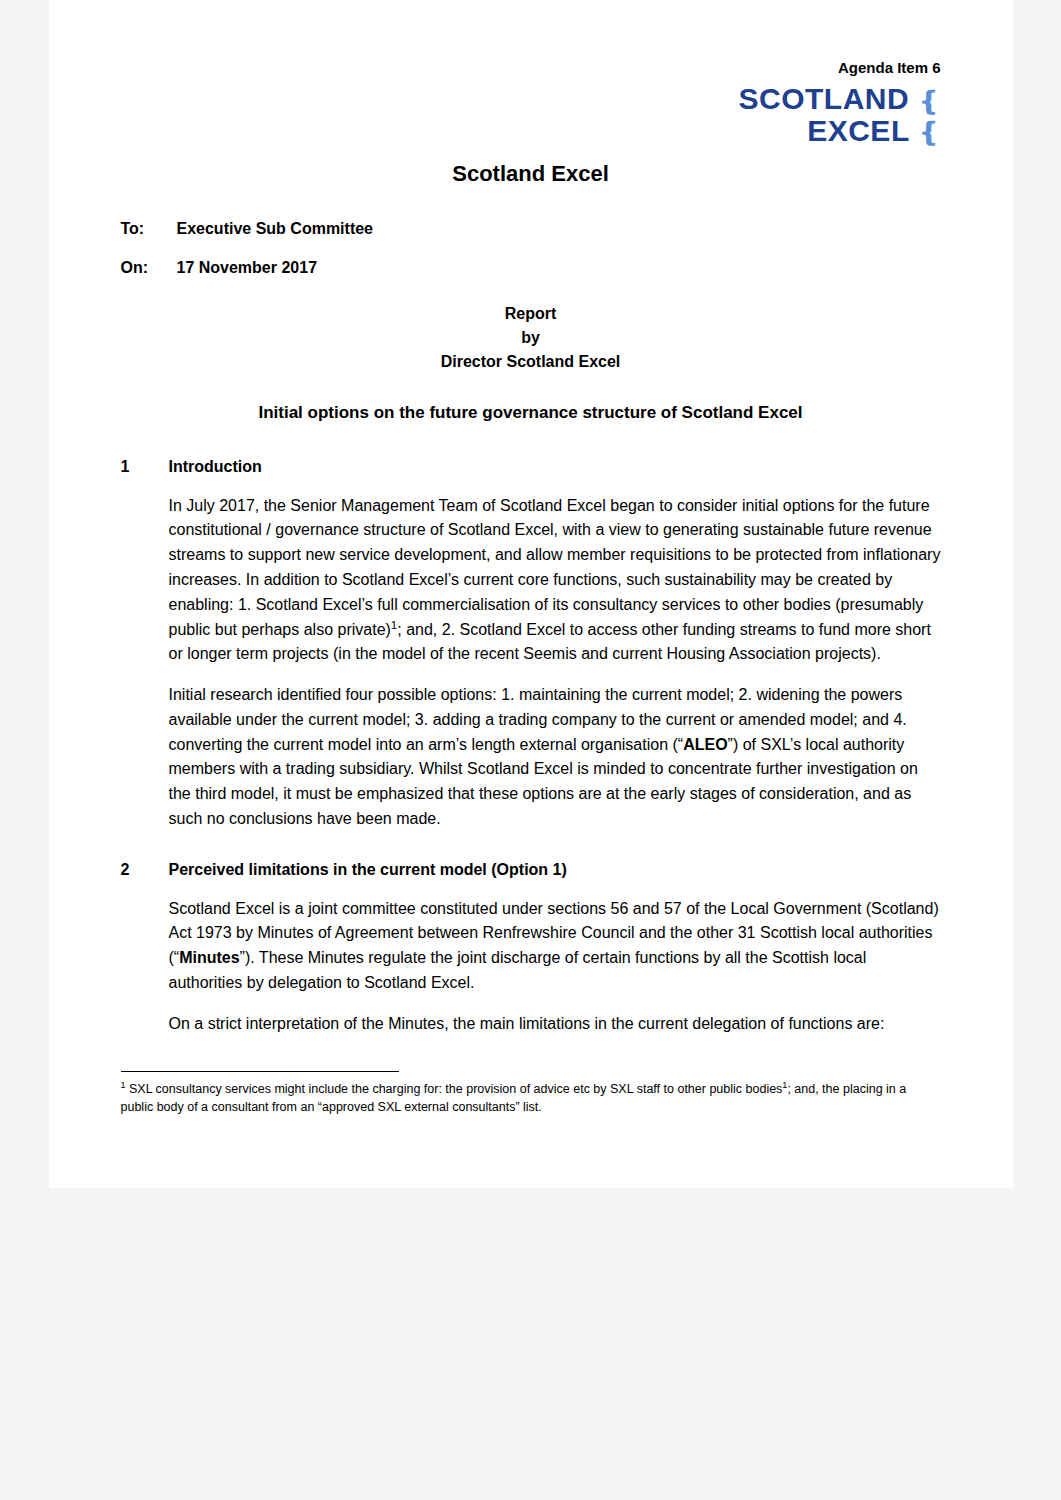Agenda Item 6
SCOTLAND ❴ EXCEL ❴
Scotland Excel
To: Executive Sub Committee
On: 17 November 2017
Report
by
Director Scotland Excel
Initial options on the future governance structure of Scotland Excel
1 Introduction
In July 2017, the Senior Management Team of Scotland Excel began to consider initial options for the future constitutional / governance structure of Scotland Excel, with a view to generating sustainable future revenue streams to support new service development, and allow member requisitions to be protected from inflationary increases. In addition to Scotland Excel’s current core functions, such sustainability may be created by enabling: 1. Scotland Excel’s full commercialisation of its consultancy services to other bodies (presumably public but perhaps also private)1; and, 2. Scotland Excel to access other funding streams to fund more short or longer term projects (in the model of the recent Seemis and current Housing Association projects).
Initial research identified four possible options: 1. maintaining the current model; 2. widening the powers available under the current model; 3. adding a trading company to the current or amended model; and 4. converting the current model into an arm’s length external organisation (“ALEO”) of SXL’s local authority members with a trading subsidiary. Whilst Scotland Excel is minded to concentrate further investigation on the third model, it must be emphasized that these options are at the early stages of consideration, and as such no conclusions have been made.
2 Perceived limitations in the current model (Option 1)
Scotland Excel is a joint committee constituted under sections 56 and 57 of the Local Government (Scotland) Act 1973 by Minutes of Agreement between Renfrewshire Council and the other 31 Scottish local authorities (“Minutes”). These Minutes regulate the joint discharge of certain functions by all the Scottish local authorities by delegation to Scotland Excel.
On a strict interpretation of the Minutes, the main limitations in the current delegation of functions are:
1 SXL consultancy services might include the charging for: the provision of advice etc by SXL staff to other public bodies1; and, the placing in a public body of a consultant from an “approved SXL external consultants” list.